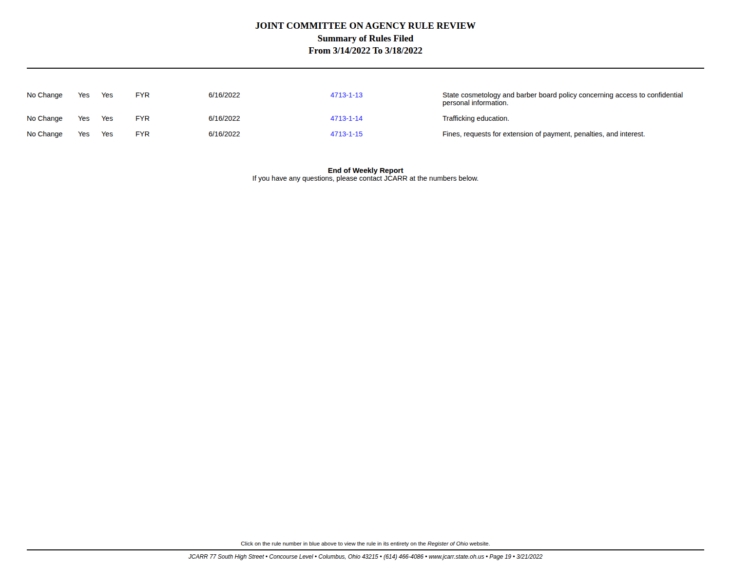JOINT COMMITTEE ON AGENCY RULE REVIEW
Summary of Rules Filed
From 3/14/2022 To 3/18/2022
| No Change | Yes | Yes | FYR | 6/16/2022 | 4713-1-13 | State cosmetology and barber board policy concerning access to confidential personal information. |
| No Change | Yes | Yes | FYR | 6/16/2022 | 4713-1-14 | Trafficking education. |
| No Change | Yes | Yes | FYR | 6/16/2022 | 4713-1-15 | Fines, requests for extension of payment, penalties, and interest. |
End of Weekly Report
If you have any questions, please contact JCARR at the numbers below.
Click on the rule number in blue above to view the rule in its entirety on the Register of Ohio website.
JCARR 77 South High Street • Concourse Level • Columbus, Ohio 43215 • (614) 466-4086 • www.jcarr.state.oh.us • Page 19 • 3/21/2022